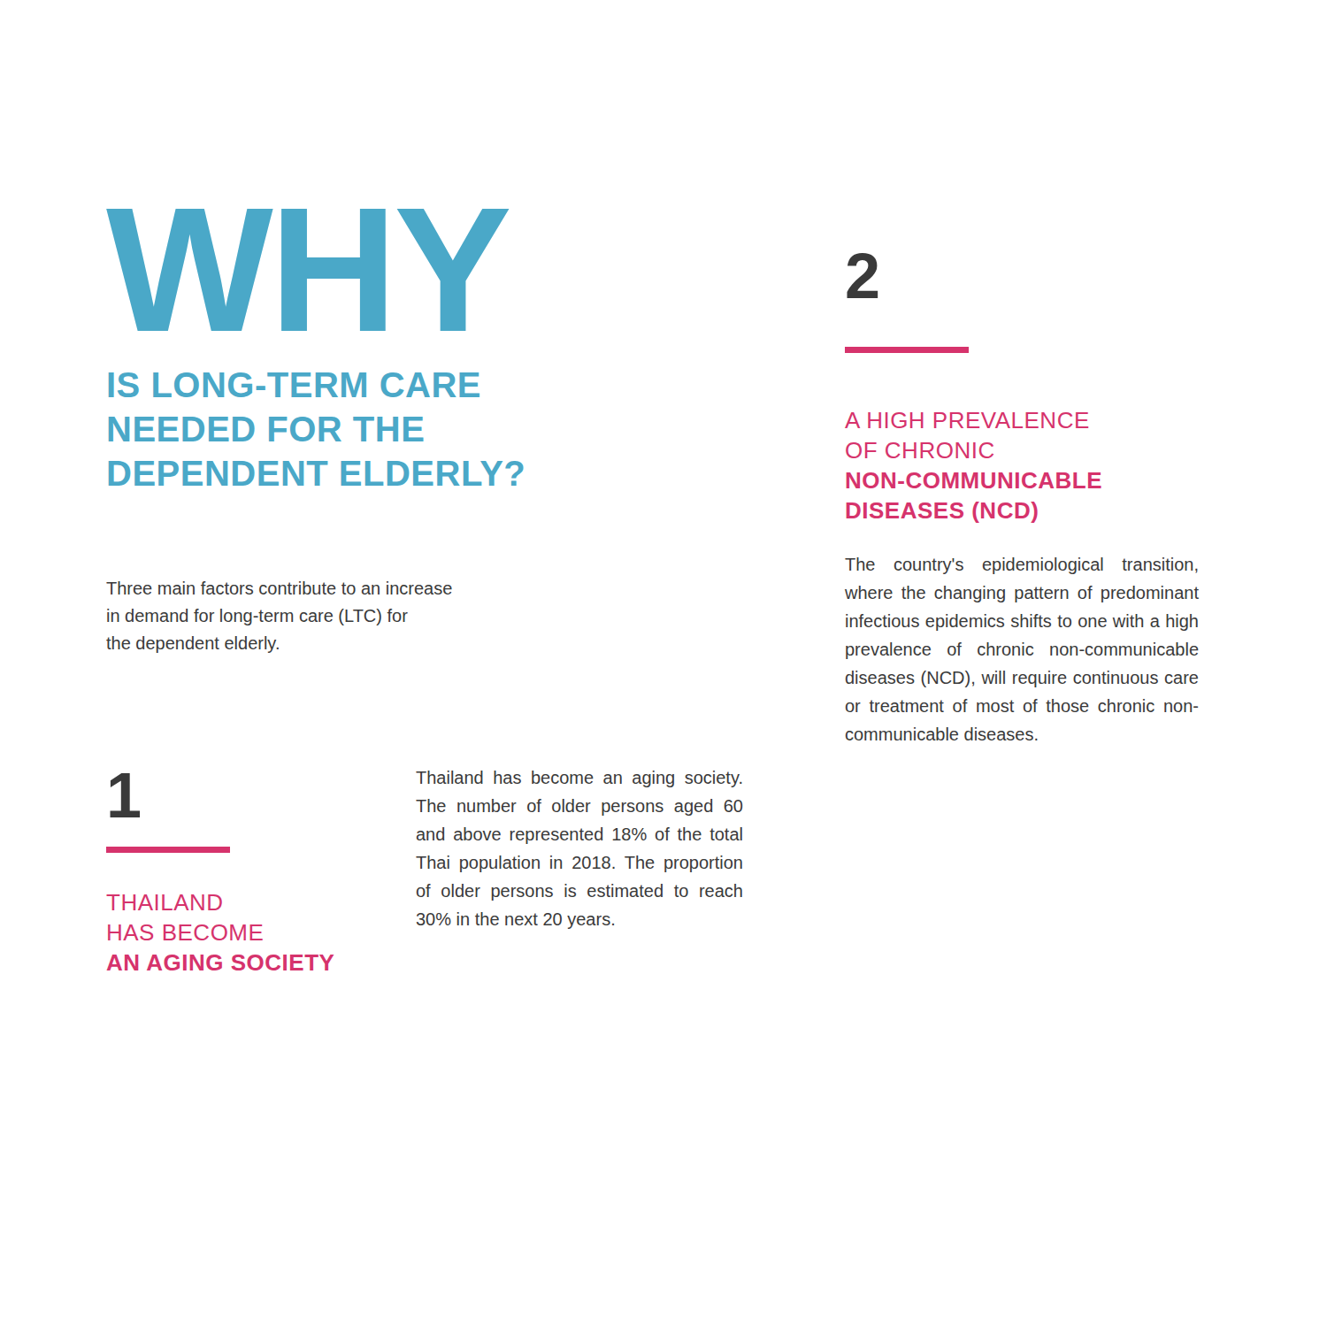WHY
Is long-term care
needed for the
dependent elderly?
Three main factors contribute to an increase
in demand for long-term care (LTC) for
the dependent elderly.
1
Thailand
has becomean aging society
Thailand has become an aging society. The number of older persons aged 60 and above represented 18% of the total Thai population in 2018. The proportion of older persons is estimated to reach 30% in the next 20 years.
2
A high prevalence
of chronicnon-communicable
diseases (NCD)
The country's epidemiological transition, where the changing pattern of predominant infectious epidemics shifts to one with a high prevalence of chronic non-communicable diseases (NCD), will require continuous care or treatment of most of those chronic non-communicable diseases.